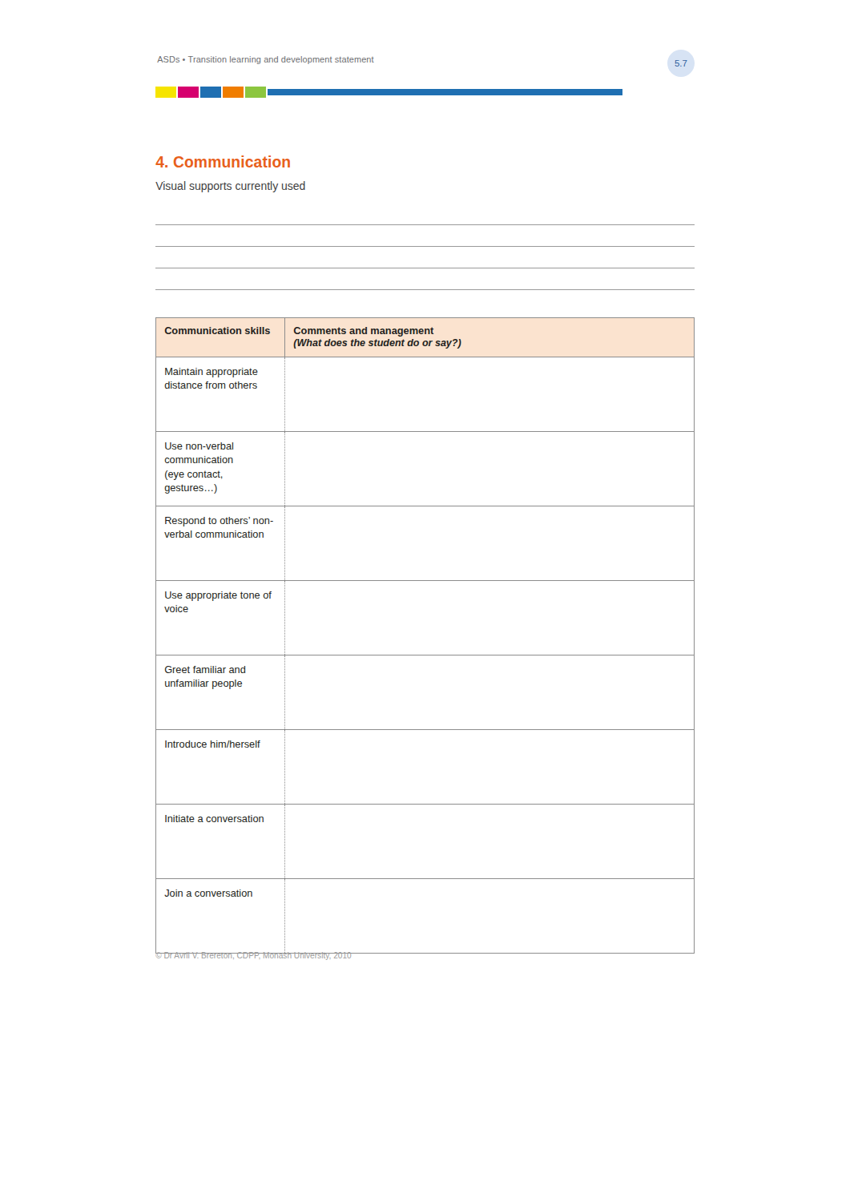ASDs • Transition learning and development statement
5.7
4. Communication
Visual supports currently used
| Communication skills | Comments and management (What does the student do or say?) |
| --- | --- |
| Maintain appropriate distance from others | |
| Use non-verbal communication (eye contact, gestures…) | |
| Respond to others’ non-verbal communication | |
| Use appropriate tone of voice | |
| Greet familiar and unfamiliar people | |
| Introduce him/herself | |
| Initiate a conversation | |
| Join a conversation | |
© Dr Avril V. Brereton, CDPP, Monash University, 2010